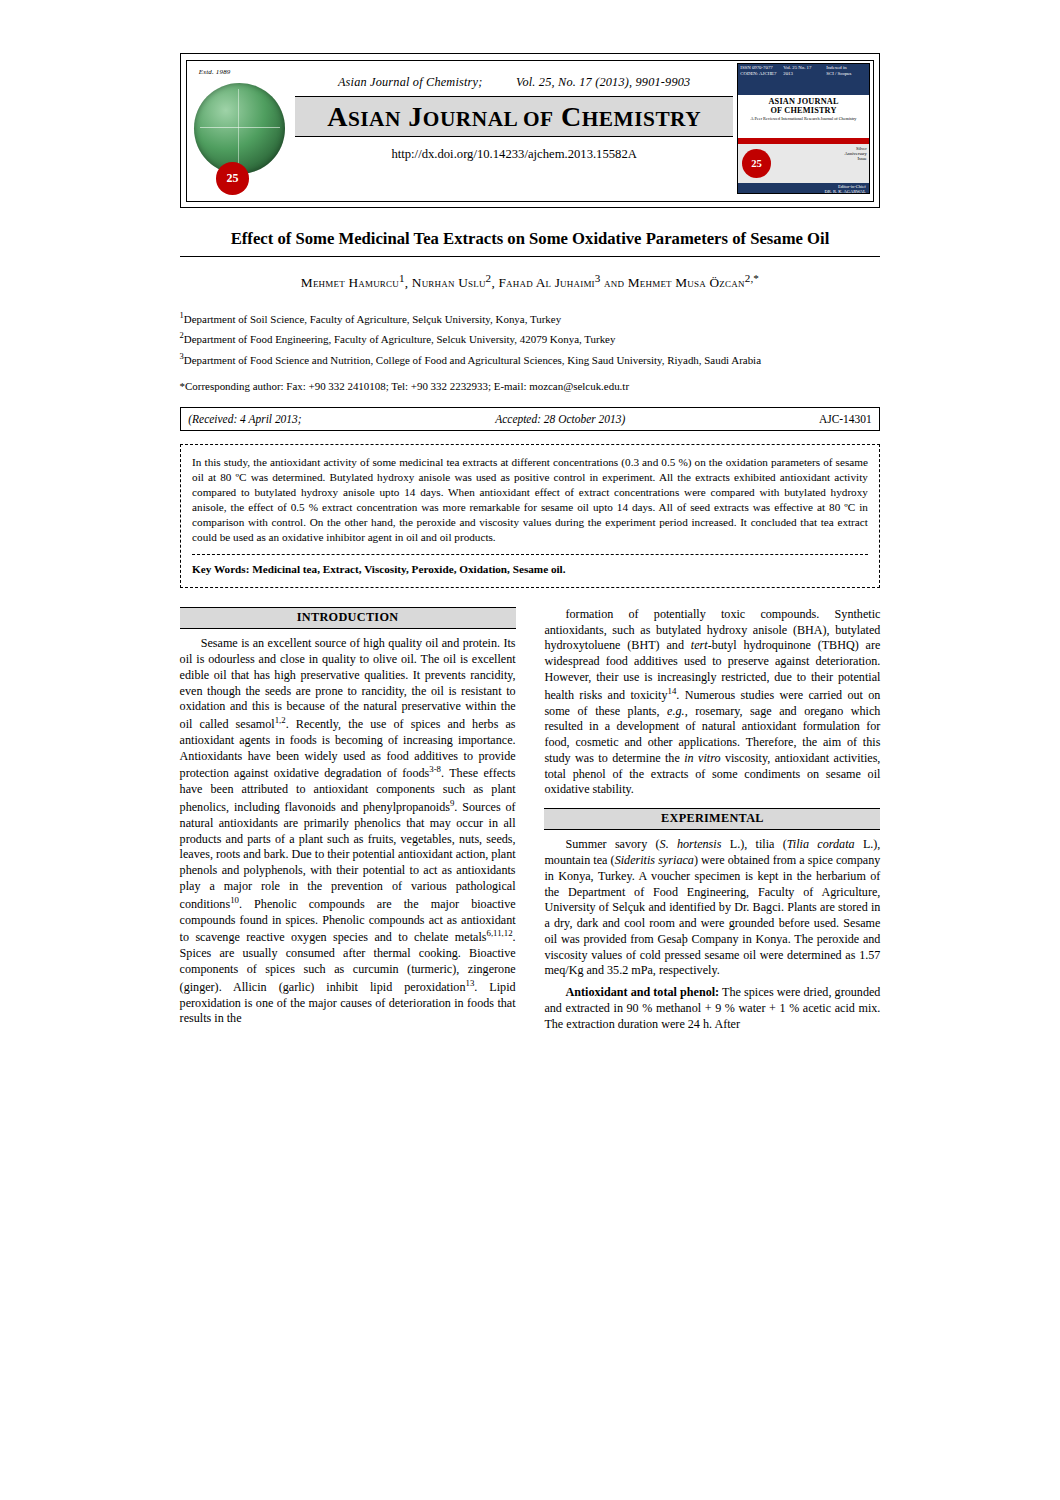Estd. 1989
25
Asian Journal of Chemistry; Vol. 25, No. 17 (2013), 9901-9903
ASIAN JOURNAL OF CHEMISTRY
http://dx.doi.org/10.14233/ajchem.2013.15582A
ISSN 0970-7077
CODEN: AJCHE7
Vol. 25 No. 17
2013
Indexed in
SCI / Scopus
ASIAN JOURNAL
OF CHEMISTRY
A Peer Reviewed International Research Journal of Chemistry
Silver
Anniversary
Issue
Editor-in-Chief
DR. R. K. AGARWAL
25
Effect of Some Medicinal Tea Extracts on Some Oxidative Parameters of Sesame Oil
Mehmet Hamurcu1, Nurhan Uslu2, Fahad Al Juhaimi3 and Mehmet Musa Özcan2,*
1Department of Soil Science, Faculty of Agriculture, Selçuk University, Konya, Turkey
2Department of Food Engineering, Faculty of Agriculture, Selcuk University, 42079 Konya, Turkey
3Department of Food Science and Nutrition, College of Food and Agricultural Sciences, King Saud University, Riyadh, Saudi Arabia
*Corresponding author: Fax: +90 332 2410108; Tel: +90 332 2232933; E-mail: mozcan@selcuk.edu.tr
(Received: 4 April 2013; Accepted: 28 October 2013) AJC-14301
In this study, the antioxidant activity of some medicinal tea extracts at different concentrations (0.3 and 0.5 %) on the oxidation parameters of sesame oil at 80 ºC was determined. Butylated hydroxy anisole was used as positive control in experiment. All the extracts exhibited antioxidant activity compared to butylated hydroxy anisole upto 14 days. When antioxidant effect of extract concentrations were compared with butylated hydroxy anisole, the effect of 0.5 % extract concentration was more remarkable for sesame oil upto 14 days. All of seed extracts was effective at 80 ºC in comparison with control. On the other hand, the peroxide and viscosity values during the experiment period increased. It concluded that tea extract could be used as an oxidative inhibitor agent in oil and oil products.
Key Words: Medicinal tea, Extract, Viscosity, Peroxide, Oxidation, Sesame oil.
INTRODUCTION
Sesame is an excellent source of high quality oil and protein. Its oil is odourless and close in quality to olive oil. The oil is excellent edible oil that has high preservative qualities. It prevents rancidity, even though the seeds are prone to rancidity, the oil is resistant to oxidation and this is because of the natural preservative within the oil called sesamol1,2. Recently, the use of spices and herbs as antioxidant agents in foods is becoming of increasing importance. Antioxidants have been widely used as food additives to provide protection against oxidative degradation of foods3-8. These effects have been attributed to antioxidant components such as plant phenolics, including flavonoids and phenylpropanoids9. Sources of natural antioxidants are primarily phenolics that may occur in all products and parts of a plant such as fruits, vegetables, nuts, seeds, leaves, roots and bark. Due to their potential antioxidant action, plant phenols and polyphenols, with their potential to act as antioxidants play a major role in the prevention of various pathological conditions10. Phenolic compounds are the major bioactive compounds found in spices. Phenolic compounds act as antioxidant to scavenge reactive oxygen species and to chelate metals6,11,12. Spices are usually consumed after thermal cooking. Bioactive components of spices such as curcumin (turmeric), zingerone (ginger). Allicin (garlic) inhibit lipid peroxidation13. Lipid peroxidation is one of the major causes of deterioration in foods that results in the
formation of potentially toxic compounds. Synthetic antioxidants, such as butylated hydroxy anisole (BHA), butylated hydroxytoluene (BHT) and tert-butyl hydroquinone (TBHQ) are widespread food additives used to preserve against deterioration. However, their use is increasingly restricted, due to their potential health risks and toxicity14. Numerous studies were carried out on some of these plants, e.g., rosemary, sage and oregano which resulted in a development of natural antioxidant formulation for food, cosmetic and other applications. Therefore, the aim of this study was to determine the in vitro viscosity, antioxidant activities, total phenol of the extracts of some condiments on sesame oil oxidative stability.
EXPERIMENTAL
Summer savory (S. hortensis L.), tilia (Tilia cordata L.), mountain tea (Sideritis syriaca) were obtained from a spice company in Konya, Turkey. A voucher specimen is kept in the herbarium of the Department of Food Engineering, Faculty of Agriculture, University of Selçuk and identified by Dr. Bagci. Plants are stored in a dry, dark and cool room and were grounded before used. Sesame oil was provided from Gesaþ Company in Konya. The peroxide and viscosity values of cold pressed sesame oil were determined as 1.57 meq/Kg and 35.2 mPa, respectively.
Antioxidant and total phenol: The spices were dried, grounded and extracted in 90 % methanol + 9 % water + 1 % acetic acid mix. The extraction duration were 24 h. After